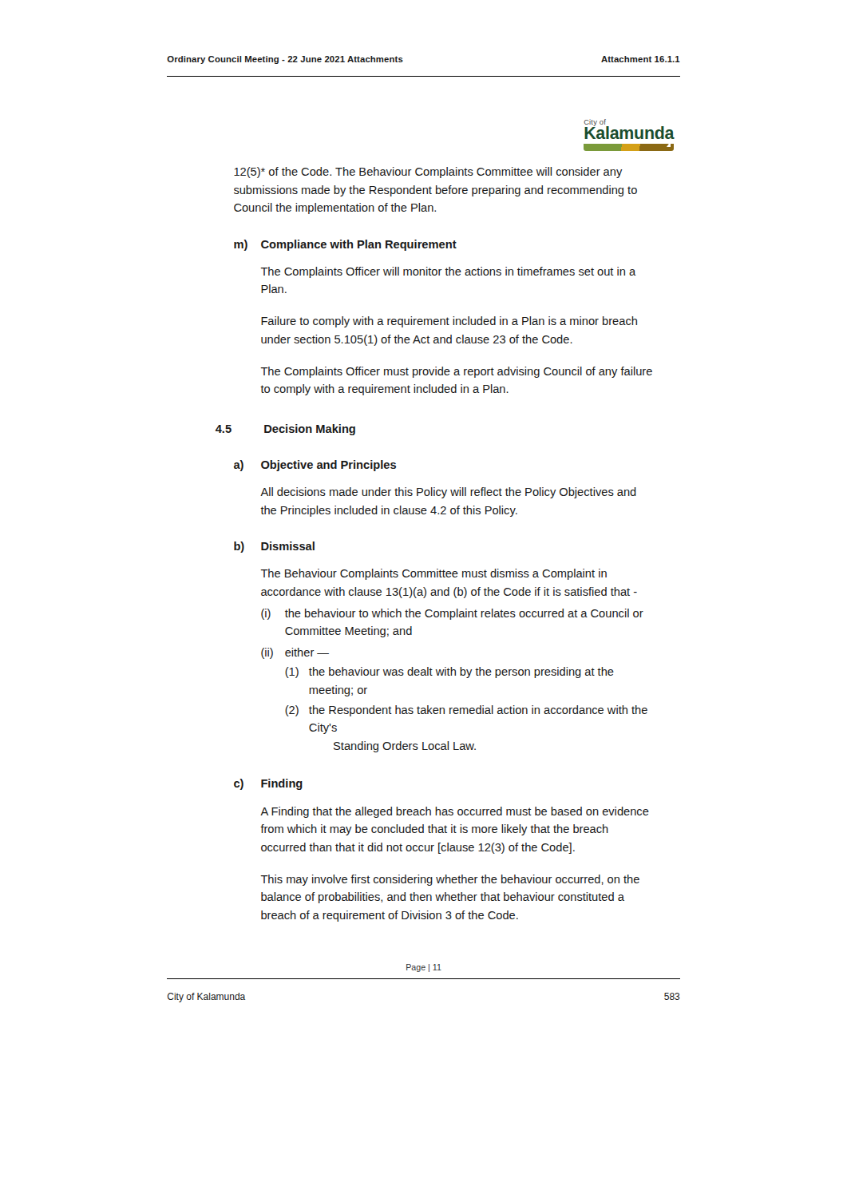Ordinary Council Meeting - 22 June 2021 Attachments
Attachment 16.1.1
City of Kalamunda
12(5)* of the Code. The Behaviour Complaints Committee will consider any submissions made by the Respondent before preparing and recommending to Council the implementation of the Plan.
m)
Compliance with Plan Requirement
The Complaints Officer will monitor the actions in timeframes set out in a Plan.
Failure to comply with a requirement included in a Plan is a minor breach under section 5.105(1) of the Act and clause 23 of the Code.
The Complaints Officer must provide a report advising Council of any failure to comply with a requirement included in a Plan.
4.5
Decision Making
a)
Objective and Principles
All decisions made under this Policy will reflect the Policy Objectives and the Principles included in clause 4.2 of this Policy.
b)
Dismissal
The Behaviour Complaints Committee must dismiss a Complaint in accordance with clause 13(1)(a) and (b) of the Code if it is satisfied that -
(i) the behaviour to which the Complaint relates occurred at a Council or Committee Meeting; and
(ii) either —
(1) the behaviour was dealt with by the person presiding at the meeting; or
(2) the Respondent has taken remedial action in accordance with the City's
Standing Orders Local Law.
c)
Finding
A Finding that the alleged breach has occurred must be based on evidence from which it may be concluded that it is more likely that the breach occurred than that it did not occur [clause 12(3) of the Code].
This may involve first considering whether the behaviour occurred, on the balance of probabilities, and then whether that behaviour constituted a breach of a requirement of Division 3 of the Code.
Page | 11
City of Kalamunda
583